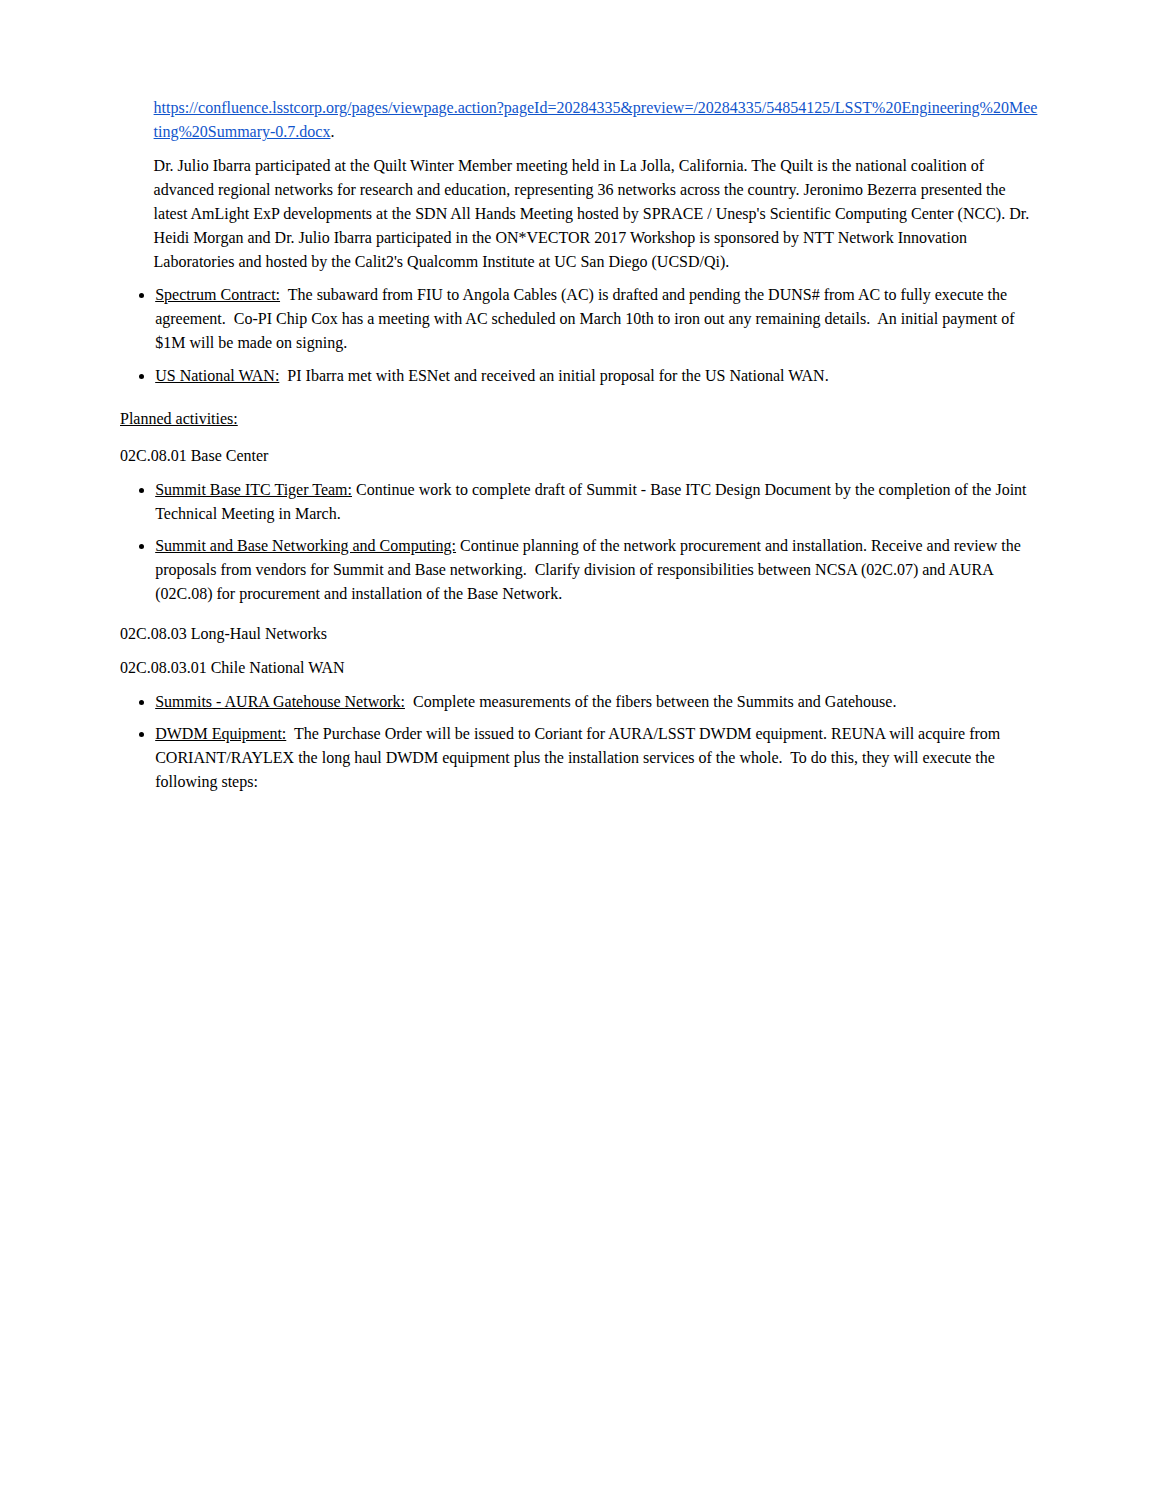https://confluence.lsstcorp.org/pages/viewpage.action?pageId=20284335&preview=/20284335/54854125/LSST%20Engineering%20Meeting%20Summary-0.7.docx.
Dr. Julio Ibarra participated at the Quilt Winter Member meeting held in La Jolla, California. The Quilt is the national coalition of advanced regional networks for research and education, representing 36 networks across the country. Jeronimo Bezerra presented the latest AmLight ExP developments at the SDN All Hands Meeting hosted by SPRACE / Unesp's Scientific Computing Center (NCC). Dr. Heidi Morgan and Dr. Julio Ibarra participated in the ON*VECTOR 2017 Workshop is sponsored by NTT Network Innovation Laboratories and hosted by the Calit2's Qualcomm Institute at UC San Diego (UCSD/Qi).
Spectrum Contract: The subaward from FIU to Angola Cables (AC) is drafted and pending the DUNS# from AC to fully execute the agreement. Co-PI Chip Cox has a meeting with AC scheduled on March 10th to iron out any remaining details. An initial payment of $1M will be made on signing.
US National WAN: PI Ibarra met with ESNet and received an initial proposal for the US National WAN.
Planned activities:
02C.08.01 Base Center
Summit Base ITC Tiger Team: Continue work to complete draft of Summit - Base ITC Design Document by the completion of the Joint Technical Meeting in March.
Summit and Base Networking and Computing: Continue planning of the network procurement and installation. Receive and review the proposals from vendors for Summit and Base networking. Clarify division of responsibilities between NCSA (02C.07) and AURA (02C.08) for procurement and installation of the Base Network.
02C.08.03 Long-Haul Networks
02C.08.03.01 Chile National WAN
Summits - AURA Gatehouse Network: Complete measurements of the fibers between the Summits and Gatehouse.
DWDM Equipment: The Purchase Order will be issued to Coriant for AURA/LSST DWDM equipment. REUNA will acquire from CORIANT/RAYLEX the long haul DWDM equipment plus the installation services of the whole. To do this, they will execute the following steps: